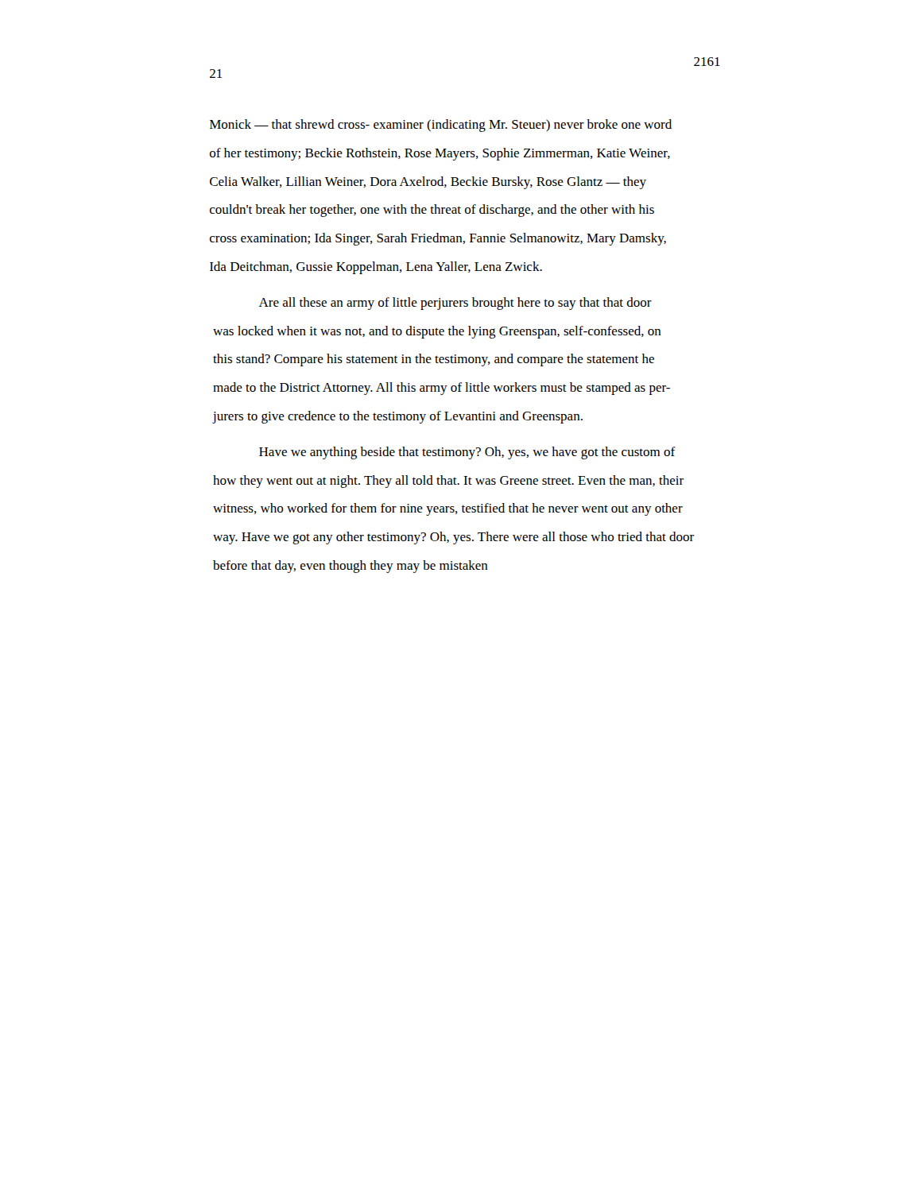2161
21
Monick — that shrewd cross- examiner (indicating Mr. Steuer) never broke one word
of her testimony; Beckie Rothstein, Rose Mayers, Sophie Zimmerman, Katie Weiner,
Celia Walker, Lillian Weiner, Dora Axelrod, Beckie Bursky, Rose Glantz — they
couldn't break her together, one with the threat of discharge, and the other with his
cross examination; Ida Singer, Sarah Friedman, Fannie Selmanowitz, Mary Damsky,
Ida Deitchman, Gussie Koppelman, Lena Yaller, Lena Zwick.
Are all these an army of little perjurers brought here to say that that door
was locked when it was not, and to dispute the lying Greenspan, self-confessed, on
this stand? Compare his statement in the testimony, and compare the statement he
made to the District Attorney. All this army of little workers must be stamped as per-
jurers to give credence to the testimony of Levantini and Greenspan.
Have we anything beside that testimony? Oh, yes, we have got the custom of
how they went out at night. They all told that. It was Greene street. Even the man, their
witness, who worked for them for nine years, testified that he never went out any other
way. Have we got any other testimony? Oh, yes. There were all those who tried that door
before that day, even though they may be mistaken